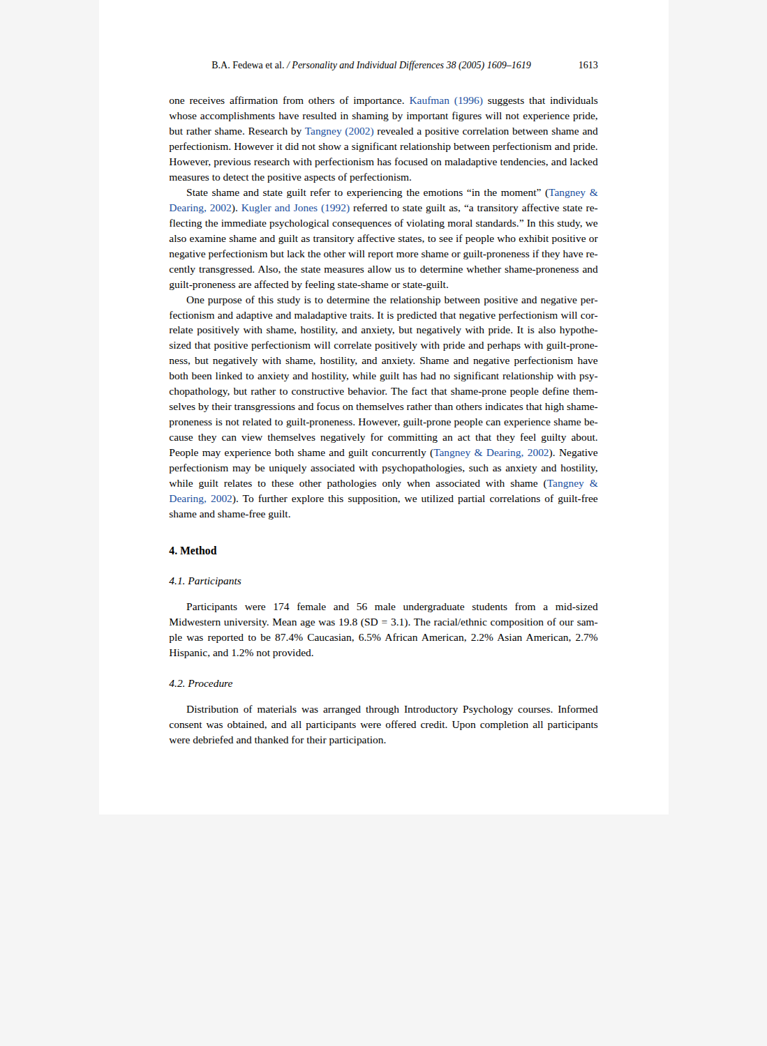B.A. Fedewa et al. / Personality and Individual Differences 38 (2005) 1609–1619 1613
one receives affirmation from others of importance. Kaufman (1996) suggests that individuals whose accomplishments have resulted in shaming by important figures will not experience pride, but rather shame. Research by Tangney (2002) revealed a positive correlation between shame and perfectionism. However it did not show a significant relationship between perfectionism and pride. However, previous research with perfectionism has focused on maladaptive tendencies, and lacked measures to detect the positive aspects of perfectionism.
State shame and state guilt refer to experiencing the emotions “in the moment” (Tangney & Dearing, 2002). Kugler and Jones (1992) referred to state guilt as, “a transitory affective state reflecting the immediate psychological consequences of violating moral standards.” In this study, we also examine shame and guilt as transitory affective states, to see if people who exhibit positive or negative perfectionism but lack the other will report more shame or guilt-proneness if they have recently transgressed. Also, the state measures allow us to determine whether shame-proneness and guilt-proneness are affected by feeling state-shame or state-guilt.
One purpose of this study is to determine the relationship between positive and negative perfectionism and adaptive and maladaptive traits. It is predicted that negative perfectionism will correlate positively with shame, hostility, and anxiety, but negatively with pride. It is also hypothesized that positive perfectionism will correlate positively with pride and perhaps with guilt-proneness, but negatively with shame, hostility, and anxiety. Shame and negative perfectionism have both been linked to anxiety and hostility, while guilt has had no significant relationship with psychopathology, but rather to constructive behavior. The fact that shame-prone people define themselves by their transgressions and focus on themselves rather than others indicates that high shame-proneness is not related to guilt-proneness. However, guilt-prone people can experience shame because they can view themselves negatively for committing an act that they feel guilty about. People may experience both shame and guilt concurrently (Tangney & Dearing, 2002). Negative perfectionism may be uniquely associated with psychopathologies, such as anxiety and hostility, while guilt relates to these other pathologies only when associated with shame (Tangney & Dearing, 2002). To further explore this supposition, we utilized partial correlations of guilt-free shame and shame-free guilt.
4. Method
4.1. Participants
Participants were 174 female and 56 male undergraduate students from a mid-sized Midwestern university. Mean age was 19.8 (SD = 3.1). The racial/ethnic composition of our sample was reported to be 87.4% Caucasian, 6.5% African American, 2.2% Asian American, 2.7% Hispanic, and 1.2% not provided.
4.2. Procedure
Distribution of materials was arranged through Introductory Psychology courses. Informed consent was obtained, and all participants were offered credit. Upon completion all participants were debriefed and thanked for their participation.